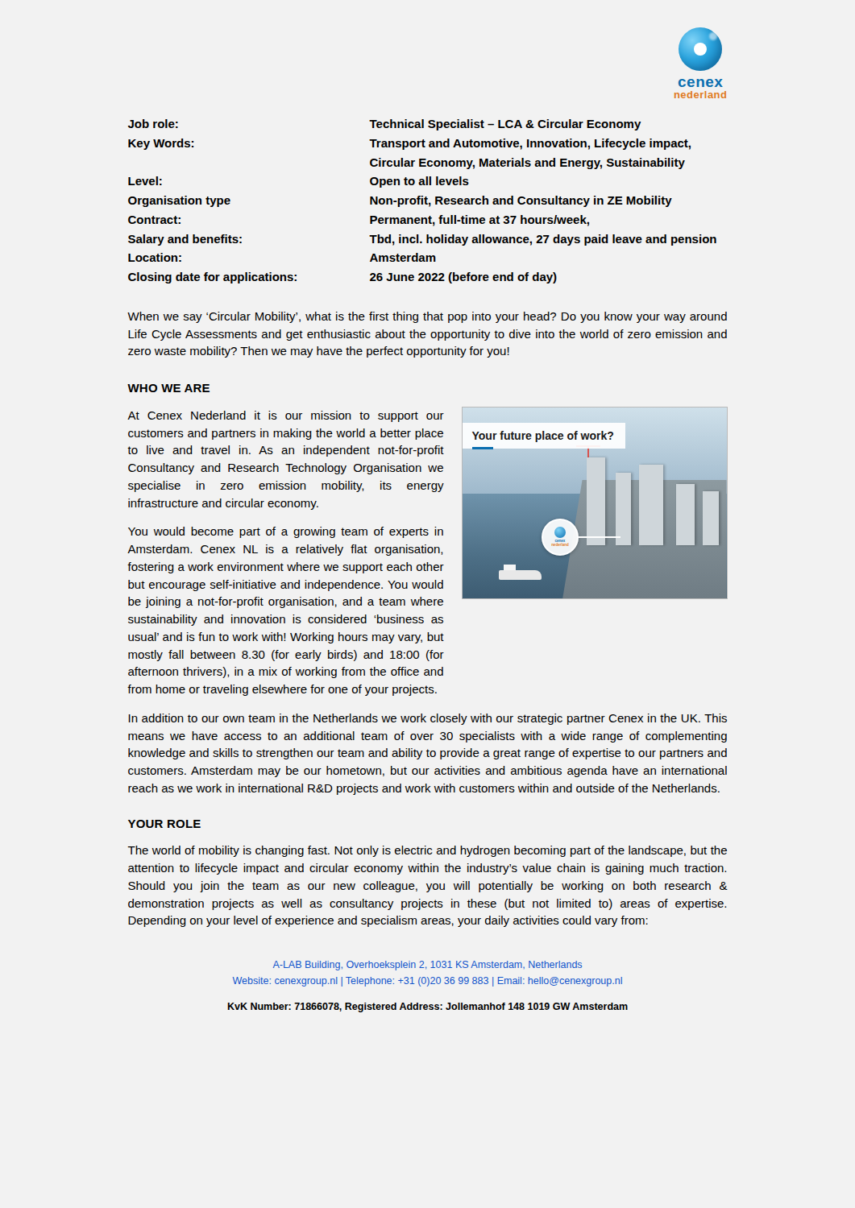cenex
nederland
| Job role: | Technical Specialist – LCA & Circular Economy |
| Key Words: | Transport and Automotive, Innovation, Lifecycle impact, |
| | Circular Economy, Materials and Energy, Sustainability |
| Level: | Open to all levels |
| Organisation type | Non-profit, Research and Consultancy in ZE Mobility |
| Contract: | Permanent, full-time at 37 hours/week, |
| Salary and benefits: | Tbd, incl. holiday allowance, 27 days paid leave and pension |
| Location: | Amsterdam |
| Closing date for applications: | 26 June 2022 (before end of day) |
When we say ‘Circular Mobility’, what is the first thing that pop into your head? Do you know your way around Life Cycle Assessments and get enthusiastic about the opportunity to dive into the world of zero emission and zero waste mobility? Then we may have the perfect opportunity for you!
WHO WE ARE
At Cenex Nederland it is our mission to support our customers and partners in making the world a better place to live and travel in. As an independent not-for-profit Consultancy and Research Technology Organisation we specialise in zero emission mobility, its energy infrastructure and circular economy.
You would become part of a growing team of experts in Amsterdam. Cenex NL is a relatively flat organisation, fostering a work environment where we support each other but encourage self-initiative and independence. You would be joining a not-for-profit organisation, and a team where sustainability and innovation is considered ‘business as usual’ and is fun to work with! Working hours may vary, but mostly fall between 8.30 (for early birds) and 18:00 (for afternoon thrivers), in a mix of working from the office and from home or traveling elsewhere for one of your projects.
cenexnederland
Your future place of work?
In addition to our own team in the Netherlands we work closely with our strategic partner Cenex in the UK. This means we have access to an additional team of over 30 specialists with a wide range of complementing knowledge and skills to strengthen our team and ability to provide a great range of expertise to our partners and customers. Amsterdam may be our hometown, but our activities and ambitious agenda have an international reach as we work in international R&D projects and work with customers within and outside of the Netherlands.
YOUR ROLE
The world of mobility is changing fast. Not only is electric and hydrogen becoming part of the landscape, but the attention to lifecycle impact and circular economy within the industry’s value chain is gaining much traction. Should you join the team as our new colleague, you will potentially be working on both research & demonstration projects as well as consultancy projects in these (but not limited to) areas of expertise. Depending on your level of experience and specialism areas, your daily activities could vary from:
A-LAB Building, Overhoeksplein 2, 1031 KS Amsterdam, Netherlands
Website: cenexgroup.nl | Telephone: +31 (0)20 36 99 883 | Email: hello@cenexgroup.nl
KvK Number: 71866078, Registered Address: Jollemanhof 148 1019 GW Amsterdam